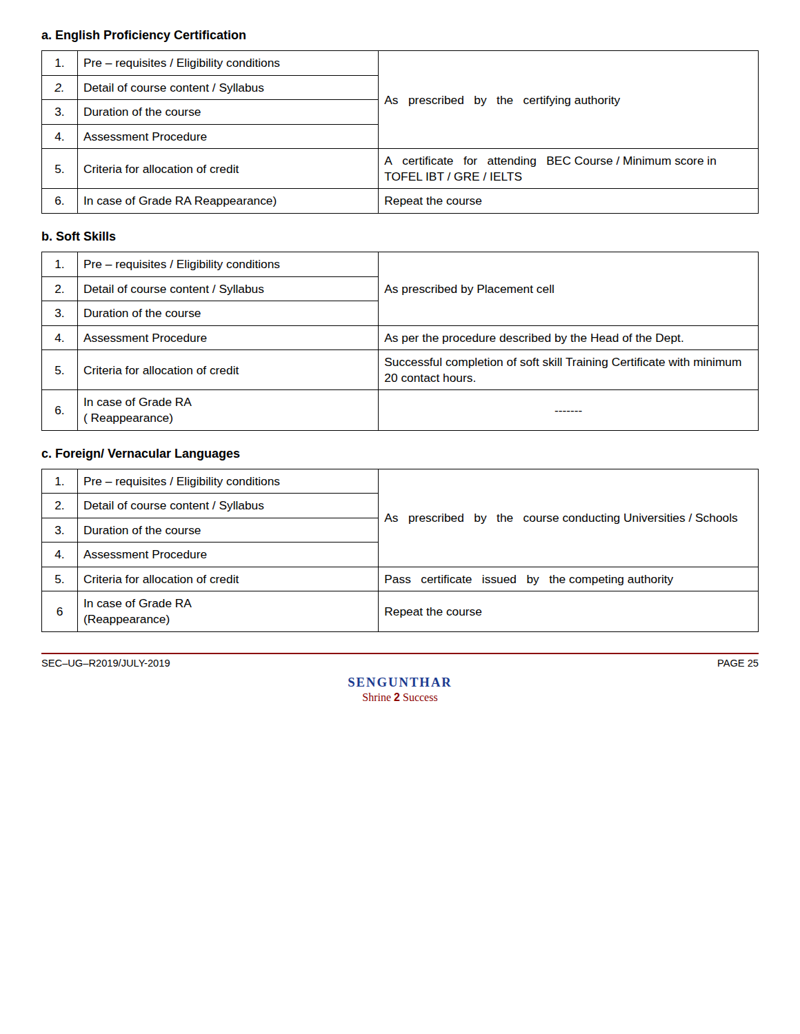a. English Proficiency Certification
| 1. | Pre – requisites / Eligibility conditions | As prescribed by the certifying authority |
| 2. | Detail of course content / Syllabus |
| 3. | Duration of the course |
| 4. | Assessment Procedure |
| 5. | Criteria for allocation of credit | A certificate for attending BEC Course / Minimum score in TOFEL IBT / GRE / IELTS |
| 6. | In case of Grade RA Reappearance) | Repeat the course |
b. Soft Skills
| 1. | Pre – requisites / Eligibility conditions | As prescribed by Placement cell |
| 2. | Detail of course content / Syllabus |
| 3. | Duration of the course |
| 4. | Assessment Procedure | As per the procedure described by the Head of the Dept. |
| 5. | Criteria for allocation of credit | Successful completion of soft skill Training Certificate with minimum 20 contact hours. |
| 6. | In case of Grade RA ( Reappearance) | ------- |
c. Foreign/ Vernacular Languages
| 1. | Pre – requisites / Eligibility conditions | As prescribed by the course conducting Universities / Schools |
| 2. | Detail of course content / Syllabus |
| 3. | Duration of the course |
| 4. | Assessment Procedure |
| 5. | Criteria for allocation of credit | Pass certificate issued by the competing authority |
| 6 | In case of Grade RA (Reappearance) | Repeat the course |
SEC–UG–R2019/JULY-2019 PAGE 25
SENGUNTHAR
Shrine 2 Success